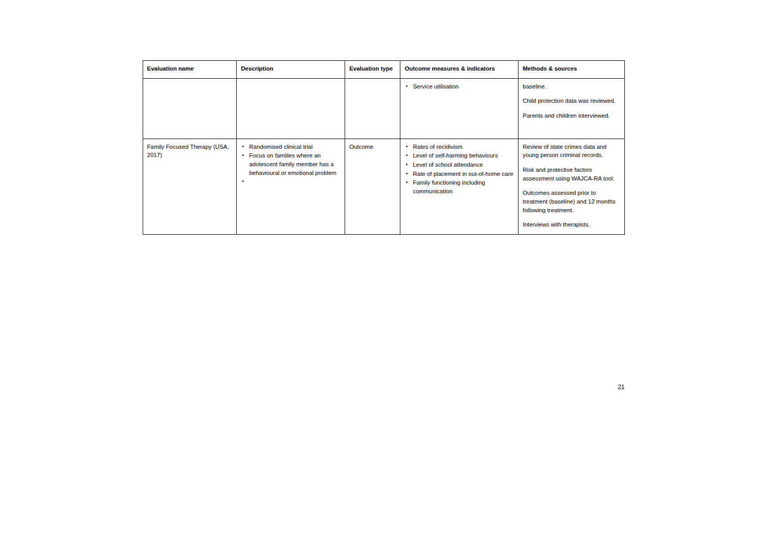| Evaluation name | Description | Evaluation type | Outcome measures & indicators | Methods & sources |
| --- | --- | --- | --- | --- |
| | | | Service utilisation | baseline. Child protection data was reviewed. Parents and children interviewed. |
| Family Focused Therapy (USA, 2017) | Randomised clinical trial Focus on families where an adolescent family member has a behavioural or emotional problem | Outcome | Rates of recidivism Level of self-harming behaviours Level of school attendance Rate of placement in out-of-home care Family functioning including communication | Review of state crimes data and young person criminal records. Risk and protective factors assessment using WAJCA-RA tool. Outcomes assessed prior to treatment (baseline) and 12 months following treatment. Interviews with therapists. |
21